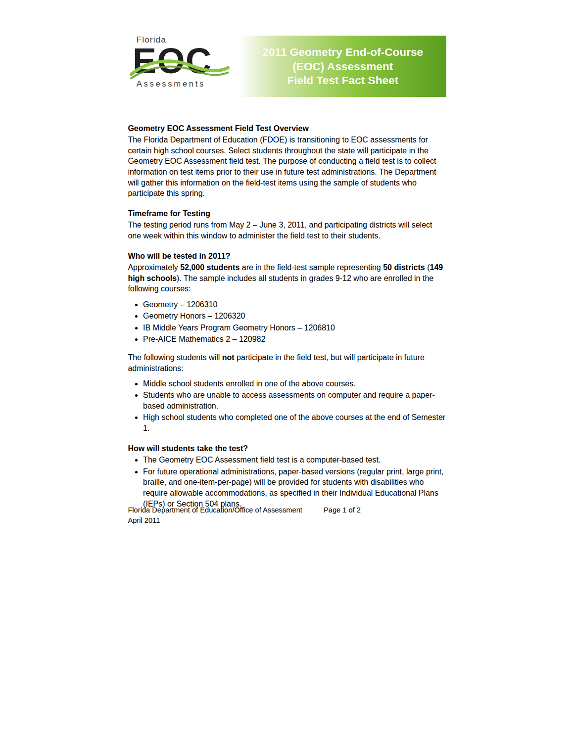Florida
EOC
Assessments
2011 Geometry End-of-Course (EOC) Assessment
Field Test Fact Sheet
Geometry EOC Assessment Field Test Overview
The Florida Department of Education (FDOE) is transitioning to EOC assessments for certain high school courses. Select students throughout the state will participate in the Geometry EOC Assessment field test. The purpose of conducting a field test is to collect information on test items prior to their use in future test administrations. The Department will gather this information on the field-test items using the sample of students who participate this spring.
Timeframe for Testing
The testing period runs from May 2 – June 3, 2011, and participating districts will select one week within this window to administer the field test to their students.
Who will be tested in 2011?
Approximately 52,000 students are in the field-test sample representing 50 districts (149 high schools). The sample includes all students in grades 9-12 who are enrolled in the following courses:
Geometry – 1206310
Geometry Honors – 1206320
IB Middle Years Program Geometry Honors – 1206810
Pre-AICE Mathematics 2 – 120982
The following students will not participate in the field test, but will participate in future administrations:
Middle school students enrolled in one of the above courses.
Students who are unable to access assessments on computer and require a paper-based administration.
High school students who completed one of the above courses at the end of Semester 1.
How will students take the test?
The Geometry EOC Assessment field test is a computer-based test.
For future operational administrations, paper-based versions (regular print, large print, braille, and one-item-per-page) will be provided for students with disabilities who require allowable accommodations, as specified in their Individual Educational Plans (IEPs) or Section 504 plans.
Florida Department of Education/Office of Assessment Page 1 of 2
April 2011